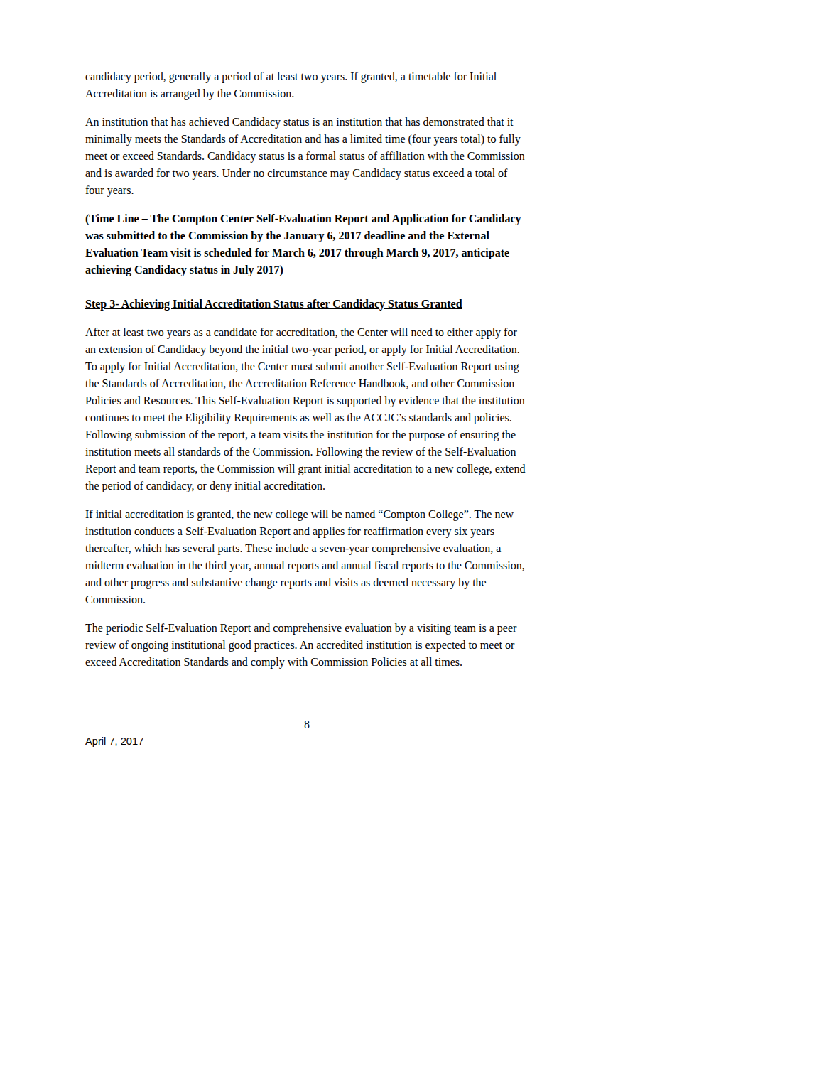candidacy period, generally a period of at least two years. If granted, a timetable for Initial Accreditation is arranged by the Commission.
An institution that has achieved Candidacy status is an institution that has demonstrated that it minimally meets the Standards of Accreditation and has a limited time (four years total) to fully meet or exceed Standards. Candidacy status is a formal status of affiliation with the Commission and is awarded for two years. Under no circumstance may Candidacy status exceed a total of four years.
(Time Line – The Compton Center Self-Evaluation Report and Application for Candidacy was submitted to the Commission by the January 6, 2017 deadline and the External Evaluation Team visit is scheduled for March 6, 2017 through March 9, 2017, anticipate achieving Candidacy status in July 2017)
Step 3- Achieving Initial Accreditation Status after Candidacy Status Granted
After at least two years as a candidate for accreditation, the Center will need to either apply for an extension of Candidacy beyond the initial two-year period, or apply for Initial Accreditation. To apply for Initial Accreditation, the Center must submit another Self-Evaluation Report using the Standards of Accreditation, the Accreditation Reference Handbook, and other Commission Policies and Resources. This Self-Evaluation Report is supported by evidence that the institution continues to meet the Eligibility Requirements as well as the ACCJC’s standards and policies. Following submission of the report, a team visits the institution for the purpose of ensuring the institution meets all standards of the Commission. Following the review of the Self-Evaluation Report and team reports, the Commission will grant initial accreditation to a new college, extend the period of candidacy, or deny initial accreditation.
If initial accreditation is granted, the new college will be named “Compton College”. The new institution conducts a Self-Evaluation Report and applies for reaffirmation every six years thereafter, which has several parts. These include a seven-year comprehensive evaluation, a midterm evaluation in the third year, annual reports and annual fiscal reports to the Commission, and other progress and substantive change reports and visits as deemed necessary by the Commission.
The periodic Self-Evaluation Report and comprehensive evaluation by a visiting team is a peer review of ongoing institutional good practices. An accredited institution is expected to meet or exceed Accreditation Standards and comply with Commission Policies at all times.
8
April 7, 2017